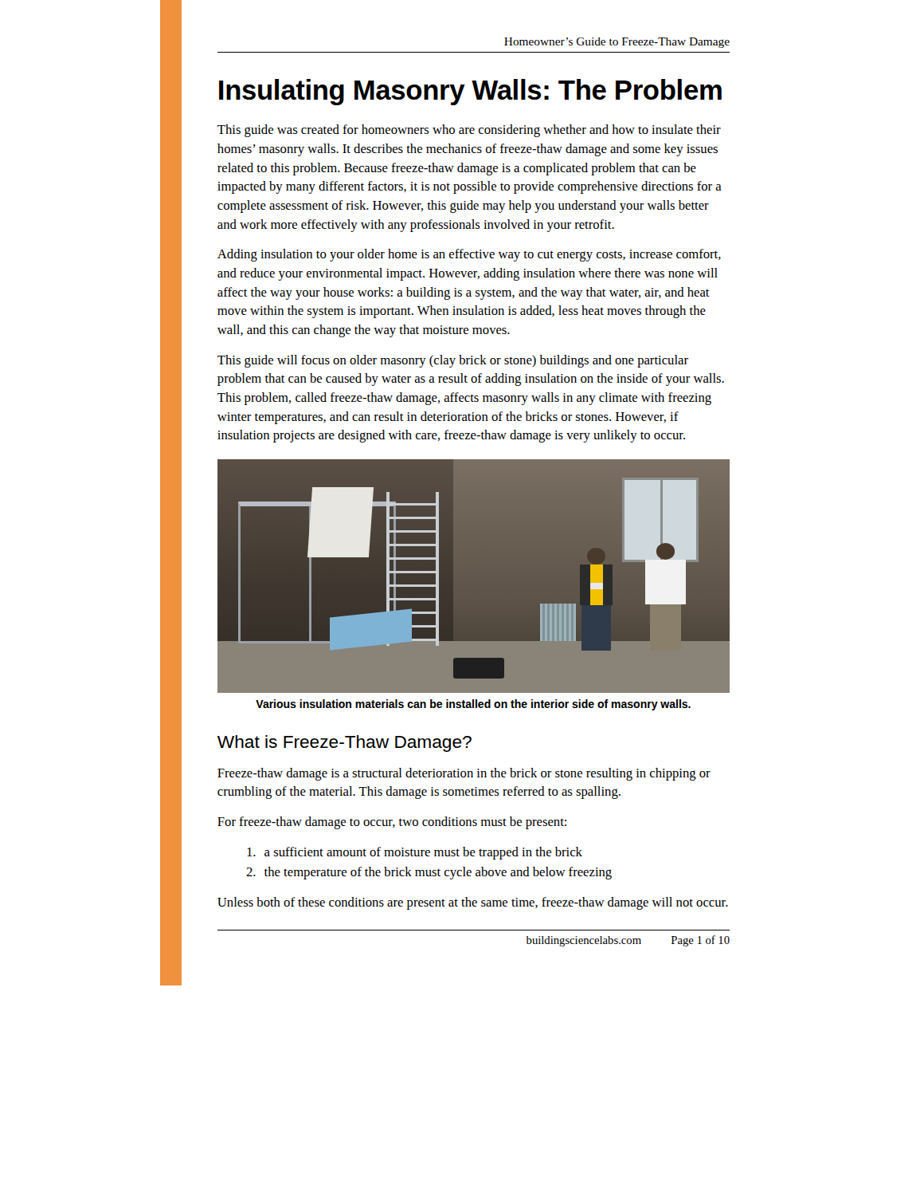Homeowner’s Guide to Freeze-Thaw Damage
Insulating Masonry Walls: The Problem
This guide was created for homeowners who are considering whether and how to insulate their homes’ masonry walls. It describes the mechanics of freeze-thaw damage and some key issues related to this problem. Because freeze-thaw damage is a complicated problem that can be impacted by many different factors, it is not possible to provide comprehensive directions for a complete assessment of risk. However, this guide may help you understand your walls better and work more effectively with any professionals involved in your retrofit.
Adding insulation to your older home is an effective way to cut energy costs, increase comfort, and reduce your environmental impact. However, adding insulation where there was none will affect the way your house works: a building is a system, and the way that water, air, and heat move within the system is important. When insulation is added, less heat moves through the wall, and this can change the way that moisture moves.
This guide will focus on older masonry (clay brick or stone) buildings and one particular problem that can be caused by water as a result of adding insulation on the inside of your walls. This problem, called freeze-thaw damage, affects masonry walls in any climate with freezing winter temperatures, and can result in deterioration of the bricks or stones. However, if insulation projects are designed with care, freeze-thaw damage is very unlikely to occur.
Various insulation materials can be installed on the interior side of masonry walls.
What is Freeze-Thaw Damage?
Freeze-thaw damage is a structural deterioration in the brick or stone resulting in chipping or crumbling of the material. This damage is sometimes referred to as spalling.
For freeze-thaw damage to occur, two conditions must be present:
a sufficient amount of moisture must be trapped in the brick
the temperature of the brick must cycle above and below freezing
Unless both of these conditions are present at the same time, freeze-thaw damage will not occur.
buildingsciencelabs.com Page 1 of 10